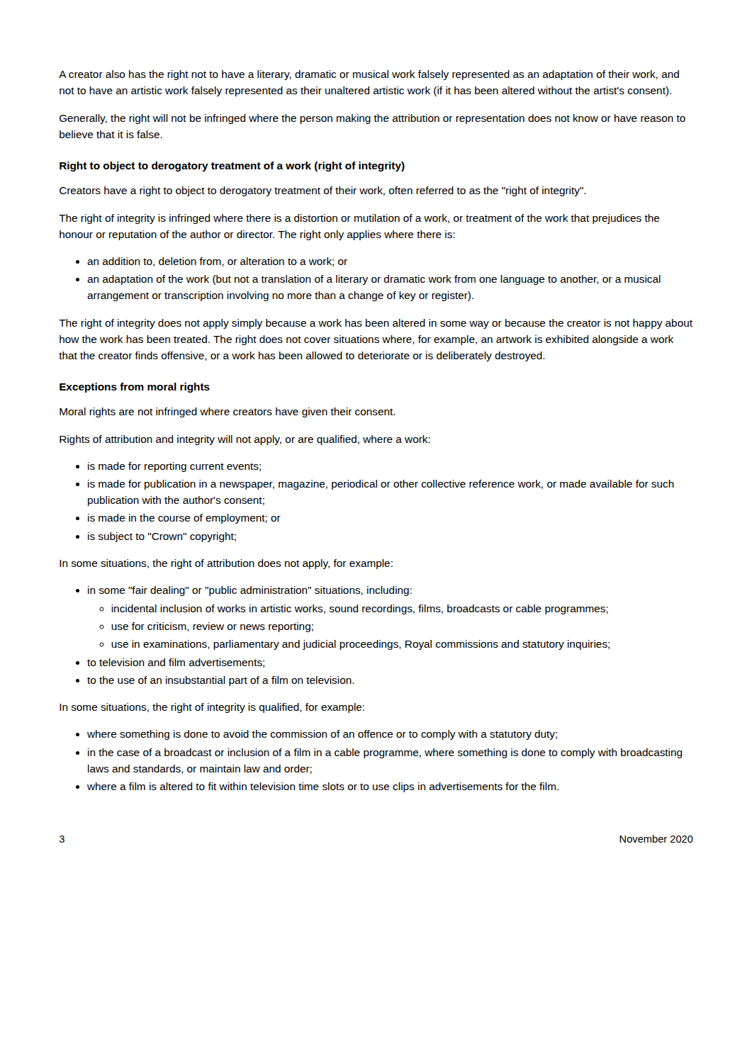A creator also has the right not to have a literary, dramatic or musical work falsely represented as an adaptation of their work, and not to have an artistic work falsely represented as their unaltered artistic work (if it has been altered without the artist's consent).
Generally, the right will not be infringed where the person making the attribution or representation does not know or have reason to believe that it is false.
Right to object to derogatory treatment of a work (right of integrity)
Creators have a right to object to derogatory treatment of their work, often referred to as the "right of integrity".
The right of integrity is infringed where there is a distortion or mutilation of a work, or treatment of the work that prejudices the honour or reputation of the author or director. The right only applies where there is:
an addition to, deletion from, or alteration to a work; or
an adaptation of the work (but not a translation of a literary or dramatic work from one language to another, or a musical arrangement or transcription involving no more than a change of key or register).
The right of integrity does not apply simply because a work has been altered in some way or because the creator is not happy about how the work has been treated. The right does not cover situations where, for example, an artwork is exhibited alongside a work that the creator finds offensive, or a work has been allowed to deteriorate or is deliberately destroyed.
Exceptions from moral rights
Moral rights are not infringed where creators have given their consent.
Rights of attribution and integrity will not apply, or are qualified, where a work:
is made for reporting current events;
is made for publication in a newspaper, magazine, periodical or other collective reference work, or made available for such publication with the author's consent;
is made in the course of employment; or
is subject to "Crown" copyright;
In some situations, the right of attribution does not apply, for example:
in some "fair dealing" or "public administration" situations, including:
incidental inclusion of works in artistic works, sound recordings, films, broadcasts or cable programmes;
use for criticism, review or news reporting;
use in examinations, parliamentary and judicial proceedings, Royal commissions and statutory inquiries;
to television and film advertisements;
to the use of an insubstantial part of a film on television.
In some situations, the right of integrity is qualified, for example:
where something is done to avoid the commission of an offence or to comply with a statutory duty;
in the case of a broadcast or inclusion of a film in a cable programme, where something is done to comply with broadcasting laws and standards, or maintain law and order;
where a film is altered to fit within television time slots or to use clips in advertisements for the film.
3 November 2020